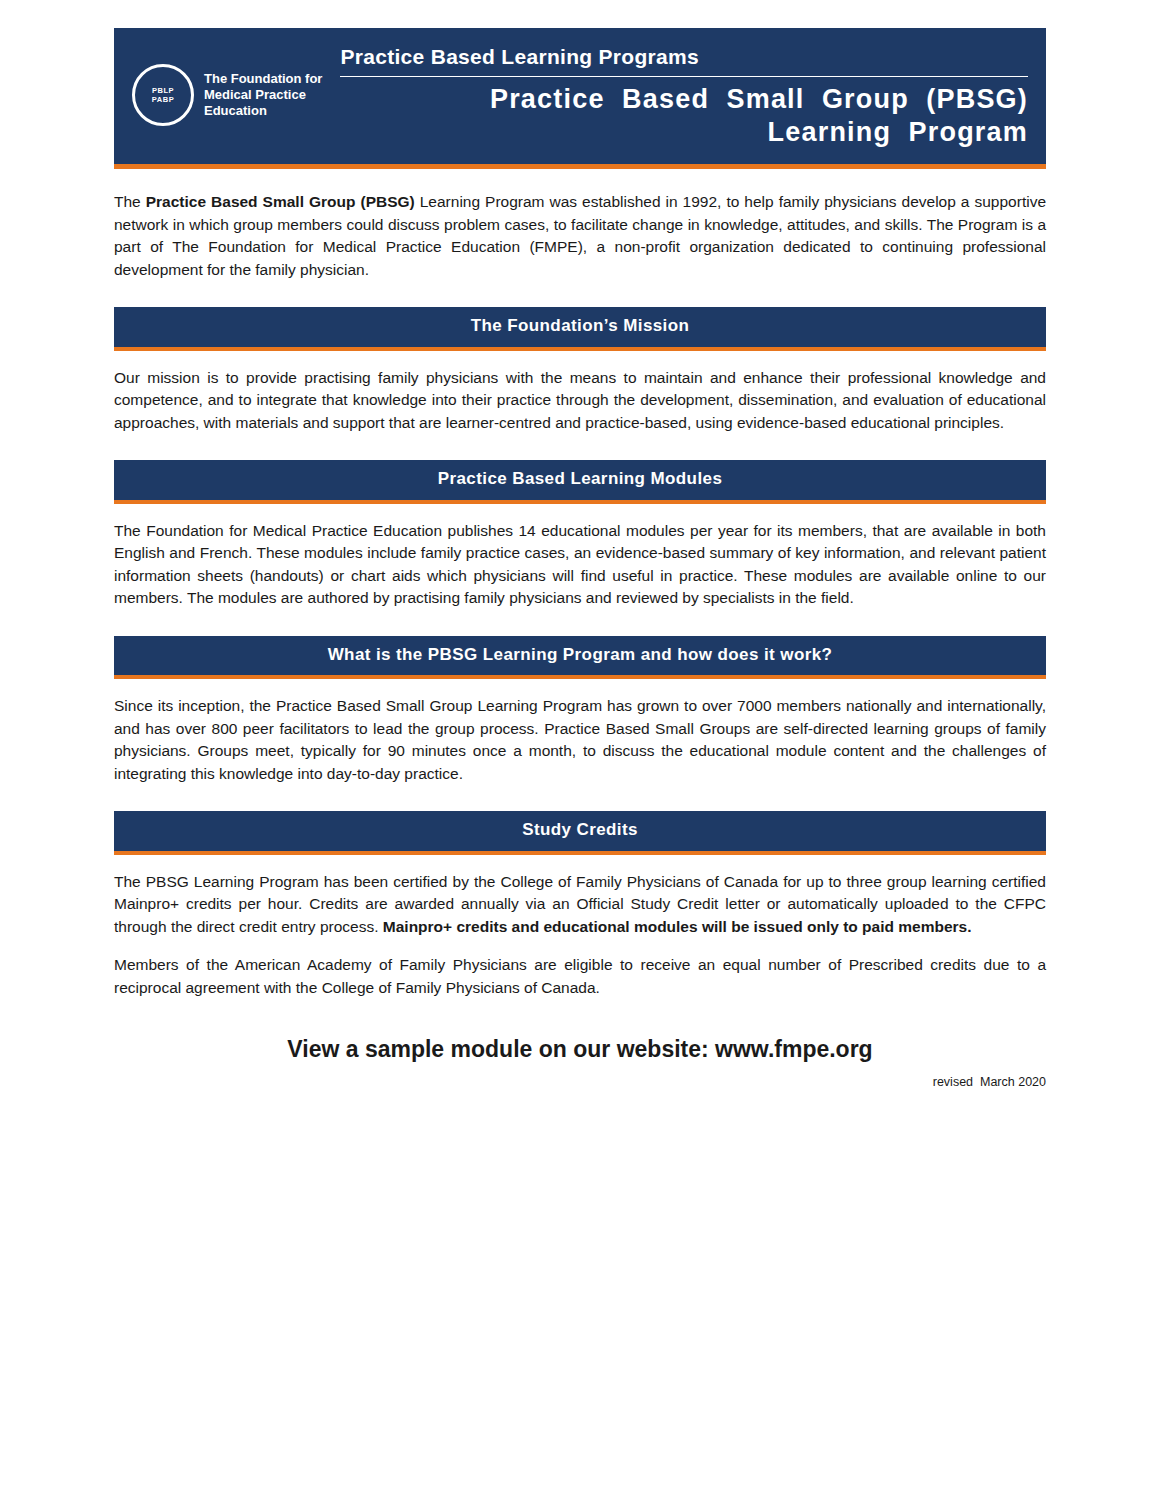PBLP PABP
The Foundation for
Medical Practice
Education
Practice Based Learning Programs
Practice Based Small Group (PBSG)
Learning Program
The Practice Based Small Group (PBSG) Learning Program was established in 1992, to help family physicians develop a supportive network in which group members could discuss problem cases, to facilitate change in knowledge, attitudes, and skills. The Program is a part of The Foundation for Medical Practice Education (FMPE), a non-profit organization dedicated to continuing professional development for the family physician.
The Foundation’s Mission
Our mission is to provide practising family physicians with the means to maintain and enhance their professional knowledge and competence, and to integrate that knowledge into their practice through the development, dissemination, and evaluation of educational approaches, with materials and support that are learner-centred and practice-based, using evidence-based educational principles.
Practice Based Learning Modules
The Foundation for Medical Practice Education publishes 14 educational modules per year for its members, that are available in both English and French. These modules include family practice cases, an evidence-based summary of key information, and relevant patient information sheets (handouts) or chart aids which physicians will find useful in practice. These modules are available online to our members. The modules are authored by practising family physicians and reviewed by specialists in the field.
What is the PBSG Learning Program and how does it work?
Since its inception, the Practice Based Small Group Learning Program has grown to over 7000 members nationally and internationally, and has over 800 peer facilitators to lead the group process. Practice Based Small Groups are self-directed learning groups of family physicians. Groups meet, typically for 90 minutes once a month, to discuss the educational module content and the challenges of integrating this knowledge into day-to-day practice.
Study Credits
The PBSG Learning Program has been certified by the College of Family Physicians of Canada for up to three group learning certified Mainpro+ credits per hour. Credits are awarded annually via an Official Study Credit letter or automatically uploaded to the CFPC through the direct credit entry process. Mainpro+ credits and educational modules will be issued only to paid members.
Members of the American Academy of Family Physicians are eligible to receive an equal number of Prescribed credits due to a reciprocal agreement with the College of Family Physicians of Canada.
View a sample module on our website: www.fmpe.org
revised March 2020